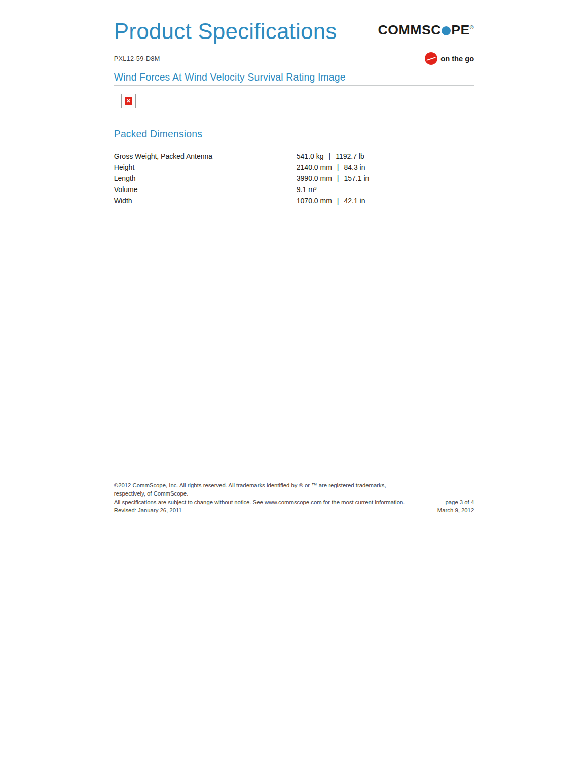Product Specifications
COMMSC PE®
PXL12-59-D8M
on the go
Wind Forces At Wind Velocity Survival Rating Image
✕
Packed Dimensions
| Gross Weight, Packed Antenna | 541.0 kg / 1192.7 lb |
| Height | 2140.0 mm / 84.3 in |
| Length | 3990.0 mm / 157.1 in |
| Volume | 9.1 m³ |
| Width | 1070.0 mm / 42.1 in |
©2012 CommScope, Inc. All rights reserved. All trademarks identified by ® or ™ are registered trademarks, respectively, of CommScope.
All specifications are subject to change without notice. See www.commscope.com for the most current information. Revised: January 26, 2011
page 3 of 4
March 9, 2012